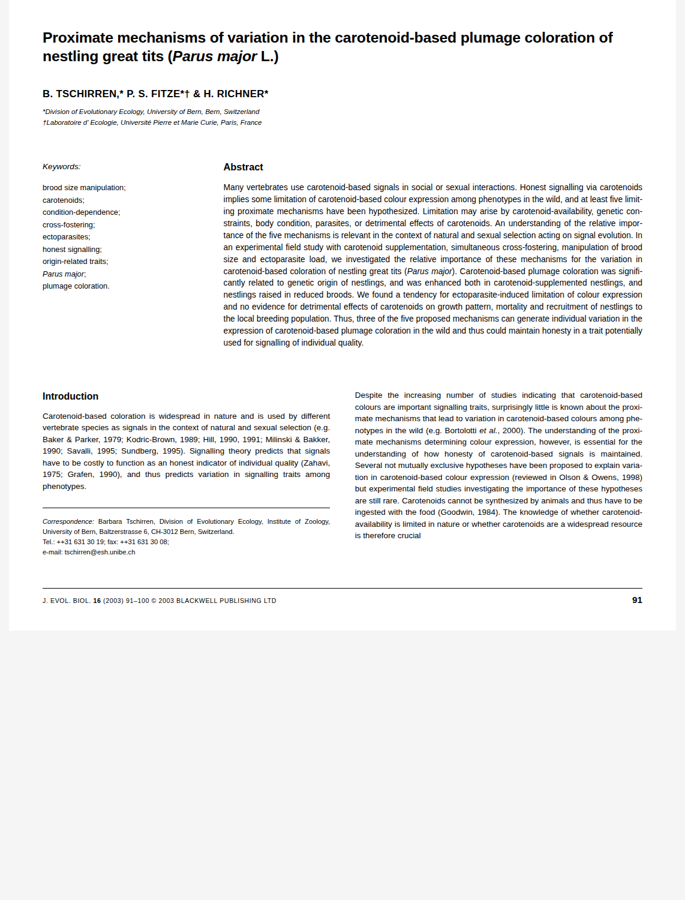Proximate mechanisms of variation in the carotenoid-based plumage coloration of nestling great tits (Parus major L.)
B. TSCHIRREN,* P. S. FITZE*† & H. RICHNER*
*Division of Evolutionary Ecology, University of Bern, Bern, Switzerland
†Laboratoire d’ Ecologie, Université Pierre et Marie Curie, Paris, France
Keywords:
brood size manipulation;
carotenoids;
condition-dependence;
cross-fostering;
ectoparasites;
honest signalling;
origin-related traits;
Parus major;
plumage coloration.
Abstract
Many vertebrates use carotenoid-based signals in social or sexual interactions. Honest signalling via carotenoids implies some limitation of carotenoid-based colour expression among phenotypes in the wild, and at least five limiting proximate mechanisms have been hypothesized. Limitation may arise by carotenoid-availability, genetic constraints, body condition, parasites, or detrimental effects of carotenoids. An understanding of the relative importance of the five mechanisms is relevant in the context of natural and sexual selection acting on signal evolution. In an experimental field study with carotenoid supplementation, simultaneous cross-fostering, manipulation of brood size and ectoparasite load, we investigated the relative importance of these mechanisms for the variation in carotenoid-based coloration of nestling great tits (Parus major). Carotenoid-based plumage coloration was significantly related to genetic origin of nestlings, and was enhanced both in carotenoid-supplemented nestlings, and nestlings raised in reduced broods. We found a tendency for ectoparasite-induced limitation of colour expression and no evidence for detrimental effects of carotenoids on growth pattern, mortality and recruitment of nestlings to the local breeding population. Thus, three of the five proposed mechanisms can generate individual variation in the expression of carotenoid-based plumage coloration in the wild and thus could maintain honesty in a trait potentially used for signalling of individual quality.
Introduction
Carotenoid-based coloration is widespread in nature and is used by different vertebrate species as signals in the context of natural and sexual selection (e.g. Baker & Parker, 1979; Kodric-Brown, 1989; Hill, 1990, 1991; Milinski & Bakker, 1990; Savalli, 1995; Sundberg, 1995). Signalling theory predicts that signals have to be costly to function as an honest indicator of individual quality (Zahavi, 1975; Grafen, 1990), and thus predicts variation in signalling traits among phenotypes.
Correspondence: Barbara Tschirren, Division of Evolutionary Ecology, Institute of Zoology, University of Bern, Baltzerstrasse 6, CH-3012 Bern, Switzerland.
Tel.: ++31 631 30 19; fax: ++31 631 30 08;
e-mail: tschirren@esh.unibe.ch
Despite the increasing number of studies indicating that carotenoid-based colours are important signalling traits, surprisingly little is known about the proximate mechanisms that lead to variation in carotenoid-based colours among phenotypes in the wild (e.g. Bortolotti et al., 2000). The understanding of the proximate mechanisms determining colour expression, however, is essential for the understanding of how honesty of carotenoid-based signals is maintained. Several not mutually exclusive hypotheses have been proposed to explain variation in carotenoid-based colour expression (reviewed in Olson & Owens, 1998) but experimental field studies investigating the importance of these hypotheses are still rare. Carotenoids cannot be synthesized by animals and thus have to be ingested with the food (Goodwin, 1984). The knowledge of whether carotenoid-availability is limited in nature or whether carotenoids are a widespread resource is therefore crucial
J. EVOL. BIOL. 16 (2003) 91–100 © 2003 BLACKWELL PUBLISHING LTD 91